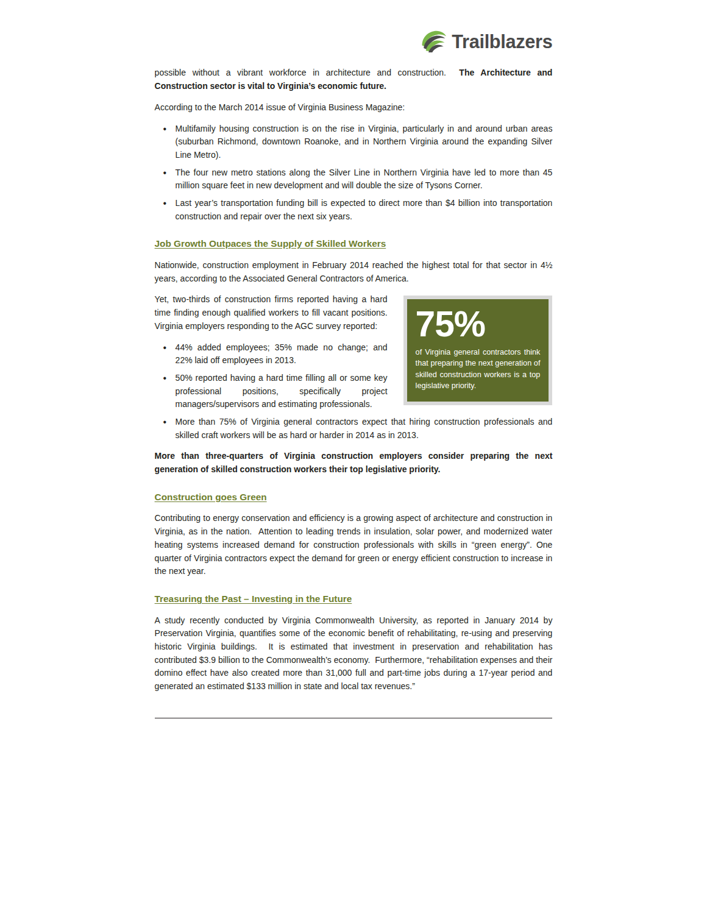Trailblazers
possible without a vibrant workforce in architecture and construction. The Architecture and Construction sector is vital to Virginia’s economic future.
According to the March 2014 issue of Virginia Business Magazine:
Multifamily housing construction is on the rise in Virginia, particularly in and around urban areas (suburban Richmond, downtown Roanoke, and in Northern Virginia around the expanding Silver Line Metro).
The four new metro stations along the Silver Line in Northern Virginia have led to more than 45 million square feet in new development and will double the size of Tysons Corner.
Last year’s transportation funding bill is expected to direct more than $4 billion into transportation construction and repair over the next six years.
Job Growth Outpaces the Supply of Skilled Workers
Nationwide, construction employment in February 2014 reached the highest total for that sector in 4½ years, according to the Associated General Contractors of America.
75%
of Virginia general contractors think that preparing the next generation of skilled construction workers is a top legislative priority.
Yet, two-thirds of construction firms reported having a hard time finding enough qualified workers to fill vacant positions. Virginia employers responding to the AGC survey reported:
44% added employees; 35% made no change; and 22% laid off employees in 2013.
50% reported having a hard time filling all or some key professional positions, specifically project managers/supervisors and estimating professionals.
More than 75% of Virginia general contractors expect that hiring construction professionals and skilled craft workers will be as hard or harder in 2014 as in 2013.
More than three-quarters of Virginia construction employers consider preparing the next generation of skilled construction workers their top legislative priority.
Construction goes Green
Contributing to energy conservation and efficiency is a growing aspect of architecture and construction in Virginia, as in the nation. Attention to leading trends in insulation, solar power, and modernized water heating systems increased demand for construction professionals with skills in “green energy”. One quarter of Virginia contractors expect the demand for green or energy efficient construction to increase in the next year.
Treasuring the Past – Investing in the Future
A study recently conducted by Virginia Commonwealth University, as reported in January 2014 by Preservation Virginia, quantifies some of the economic benefit of rehabilitating, re-using and preserving historic Virginia buildings. It is estimated that investment in preservation and rehabilitation has contributed $3.9 billion to the Commonwealth’s economy. Furthermore, “rehabilitation expenses and their domino effect have also created more than 31,000 full and part-time jobs during a 17-year period and generated an estimated $133 million in state and local tax revenues.”